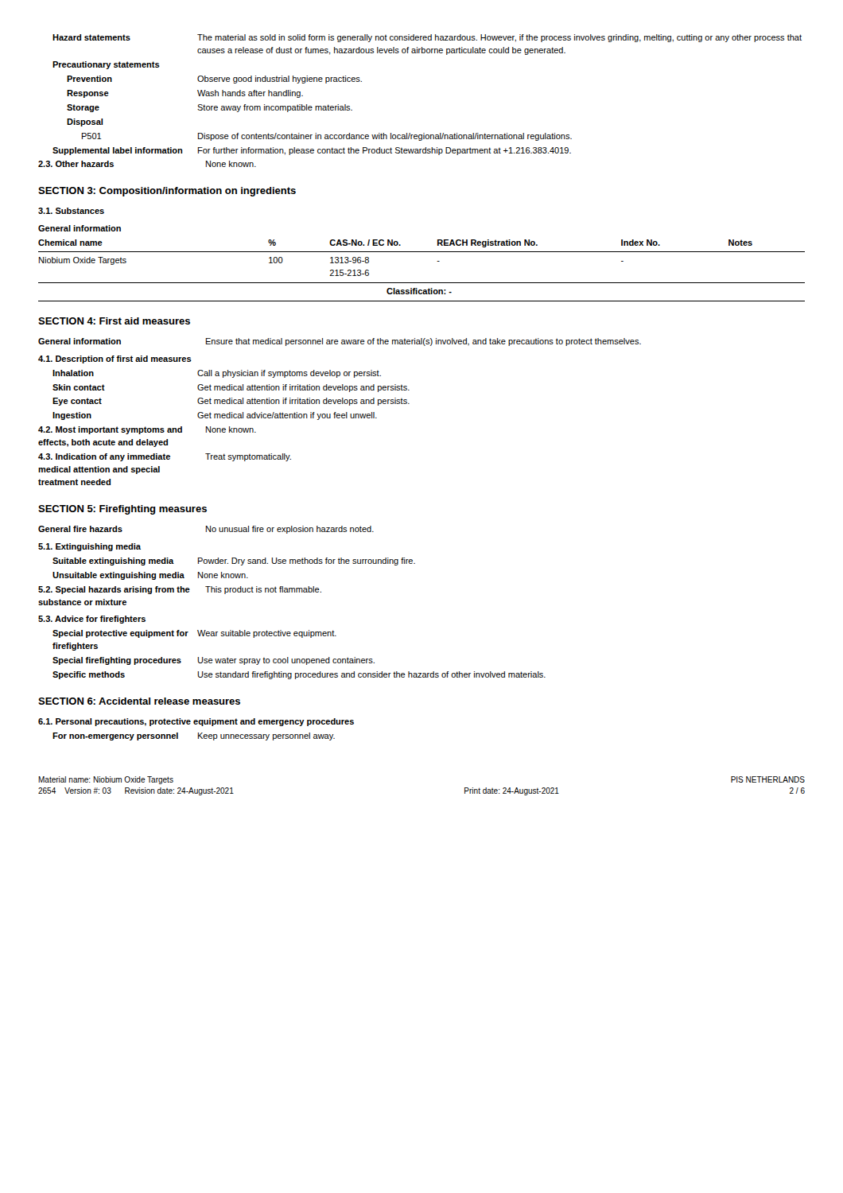Hazard statements
The material as sold in solid form is generally not considered hazardous. However, if the process involves grinding, melting, cutting or any other process that causes a release of dust or fumes, hazardous levels of airborne particulate could be generated.
Precautionary statements
Prevention
Observe good industrial hygiene practices.
Response
Wash hands after handling.
Storage
Store away from incompatible materials.
Disposal
P501
Dispose of contents/container in accordance with local/regional/national/international regulations.
Supplemental label information
For further information, please contact the Product Stewardship Department at +1.216.383.4019.
2.3. Other hazards
None known.
SECTION 3: Composition/information on ingredients
3.1. Substances
General information
| Chemical name | % | CAS-No. / EC No. | REACH Registration No. | Index No. | Notes |
| --- | --- | --- | --- | --- | --- |
| Niobium Oxide Targets | 100 | 1313-96-8 215-213-6 | - | - | |
| Classification: - |
SECTION 4: First aid measures
General information
Ensure that medical personnel are aware of the material(s) involved, and take precautions to protect themselves.
4.1. Description of first aid measures
Inhalation
Call a physician if symptoms develop or persist.
Skin contact
Get medical attention if irritation develops and persists.
Eye contact
Get medical attention if irritation develops and persists.
Ingestion
Get medical advice/attention if you feel unwell.
4.2. Most important symptoms and effects, both acute and delayed
None known.
4.3. Indication of any immediate medical attention and special treatment needed
Treat symptomatically.
SECTION 5: Firefighting measures
General fire hazards
No unusual fire or explosion hazards noted.
5.1. Extinguishing media
Suitable extinguishing media
Powder. Dry sand. Use methods for the surrounding fire.
Unsuitable extinguishing media
None known.
5.2. Special hazards arising from the substance or mixture
This product is not flammable.
5.3. Advice for firefighters
Special protective equipment for firefighters
Wear suitable protective equipment.
Special firefighting procedures
Use water spray to cool unopened containers.
Specific methods
Use standard firefighting procedures and consider the hazards of other involved materials.
SECTION 6: Accidental release measures
6.1. Personal precautions, protective equipment and emergency procedures
For non-emergency personnel
Keep unnecessary personnel away.
Material name: Niobium Oxide Targets
PIS NETHERLANDS
2654 Version #: 03 Revision date: 24-August-2021
Print date: 24-August-2021
2 / 6